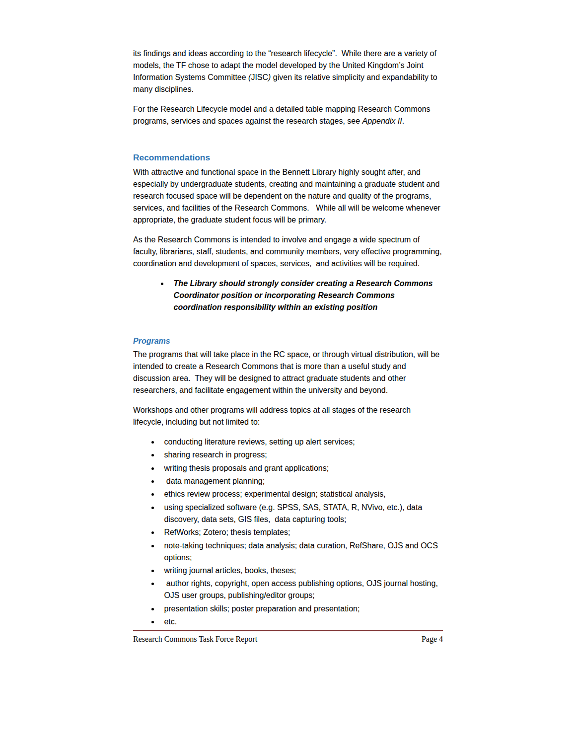its findings and ideas according to the “research lifecycle”. While there are a variety of models, the TF chose to adapt the model developed by the United Kingdom’s Joint Information Systems Committee (JISC) given its relative simplicity and expandability to many disciplines.
For the Research Lifecycle model and a detailed table mapping Research Commons programs, services and spaces against the research stages, see Appendix II.
Recommendations
With attractive and functional space in the Bennett Library highly sought after, and especially by undergraduate students, creating and maintaining a graduate student and research focused space will be dependent on the nature and quality of the programs, services, and facilities of the Research Commons. While all will be welcome whenever appropriate, the graduate student focus will be primary.
As the Research Commons is intended to involve and engage a wide spectrum of faculty, librarians, staff, students, and community members, very effective programming, coordination and development of spaces, services, and activities will be required.
The Library should strongly consider creating a Research Commons Coordinator position or incorporating Research Commons coordination responsibility within an existing position
Programs
The programs that will take place in the RC space, or through virtual distribution, will be intended to create a Research Commons that is more than a useful study and discussion area. They will be designed to attract graduate students and other researchers, and facilitate engagement within the university and beyond.
Workshops and other programs will address topics at all stages of the research lifecycle, including but not limited to:
conducting literature reviews, setting up alert services;
sharing research in progress;
writing thesis proposals and grant applications;
data management planning;
ethics review process; experimental design; statistical analysis,
using specialized software (e.g. SPSS, SAS, STATA, R, NVivo, etc.), data discovery, data sets, GIS files, data capturing tools;
RefWorks; Zotero; thesis templates;
note-taking techniques; data analysis; data curation, RefShare, OJS and OCS options;
writing journal articles, books, theses;
author rights, copyright, open access publishing options, OJS journal hosting, OJS user groups, publishing/editor groups;
presentation skills; poster preparation and presentation;
etc.
Research Commons Task Force Report Page 4